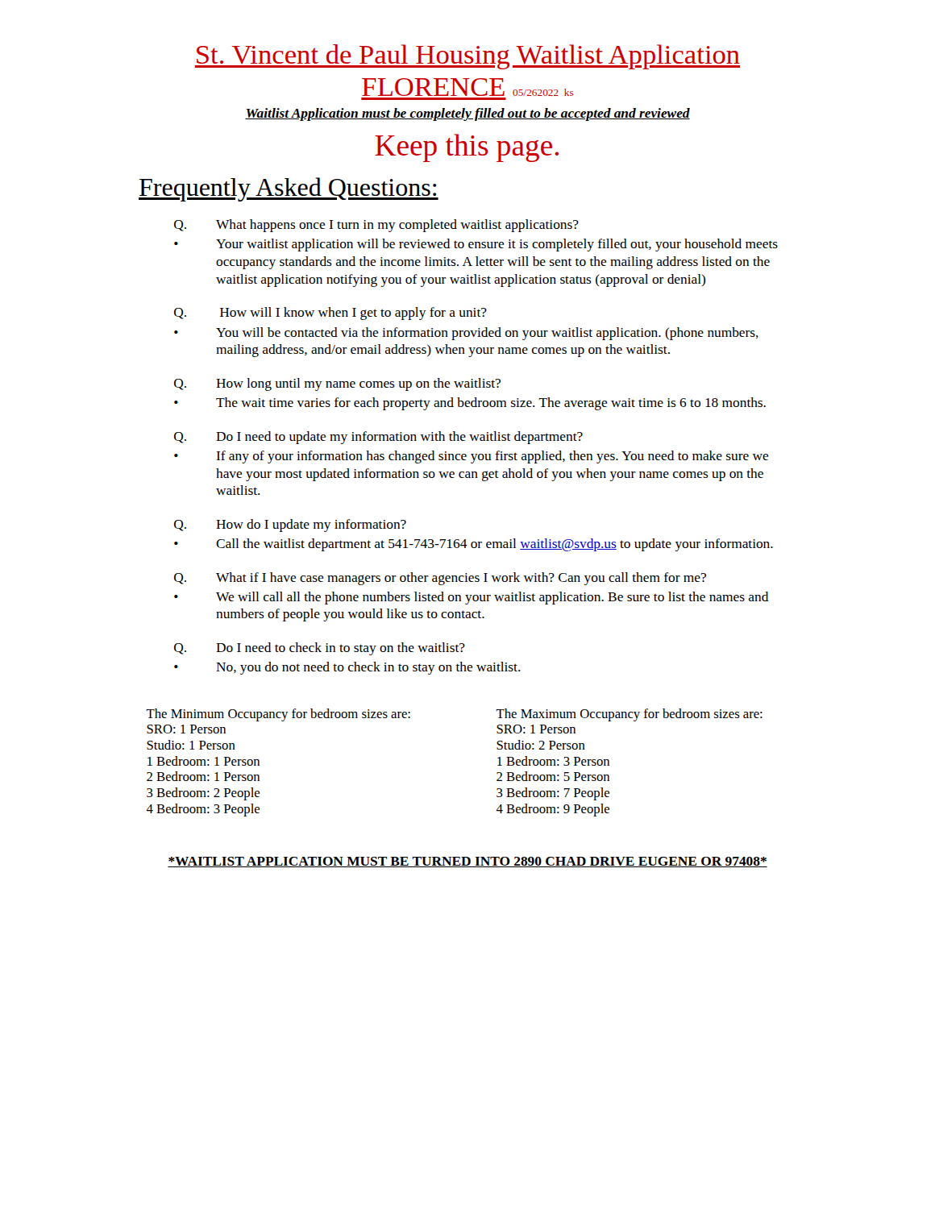St. Vincent de Paul Housing Waitlist Application
FLORENCE 05/262022 ks
Waitlist Application must be completely filled out to be accepted and reviewed
Keep this page.
Frequently Asked Questions:
Q. What happens once I turn in my completed waitlist applications?
•Your waitlist application will be reviewed to ensure it is completely filled out, your household meets occupancy standards and the income limits. A letter will be sent to the mailing address listed on the waitlist application notifying you of your waitlist application status (approval or denial)
Q. How will I know when I get to apply for a unit?
•You will be contacted via the information provided on your waitlist application. (phone numbers, mailing address, and/or email address) when your name comes up on the waitlist.
Q. How long until my name comes up on the waitlist?
•The wait time varies for each property and bedroom size. The average wait time is 6 to 18 months.
Q. Do I need to update my information with the waitlist department?
•If any of your information has changed since you first applied, then yes. You need to make sure we have your most updated information so we can get ahold of you when your name comes up on the waitlist.
Q. How do I update my information?
•Call the waitlist department at 541-743-7164 or email waitlist@svdp.us to update your information.
Q. What if I have case managers or other agencies I work with? Can you call them for me?
•We will call all the phone numbers listed on your waitlist application. Be sure to list the names and numbers of people you would like us to contact.
Q. Do I need to check in to stay on the waitlist?
•No, you do not need to check in to stay on the waitlist.
The Minimum Occupancy for bedroom sizes are:
SRO: 1 Person
Studio: 1 Person
1 Bedroom: 1 Person
2 Bedroom: 1 Person
3 Bedroom: 2 People
4 Bedroom: 3 People
The Maximum Occupancy for bedroom sizes are:
SRO: 1 Person
Studio: 2 Person
1 Bedroom: 3 Person
2 Bedroom: 5 Person
3 Bedroom: 7 People
4 Bedroom: 9 People
*WAITLIST APPLICATION MUST BE TURNED INTO 2890 CHAD DRIVE EUGENE OR 97408*